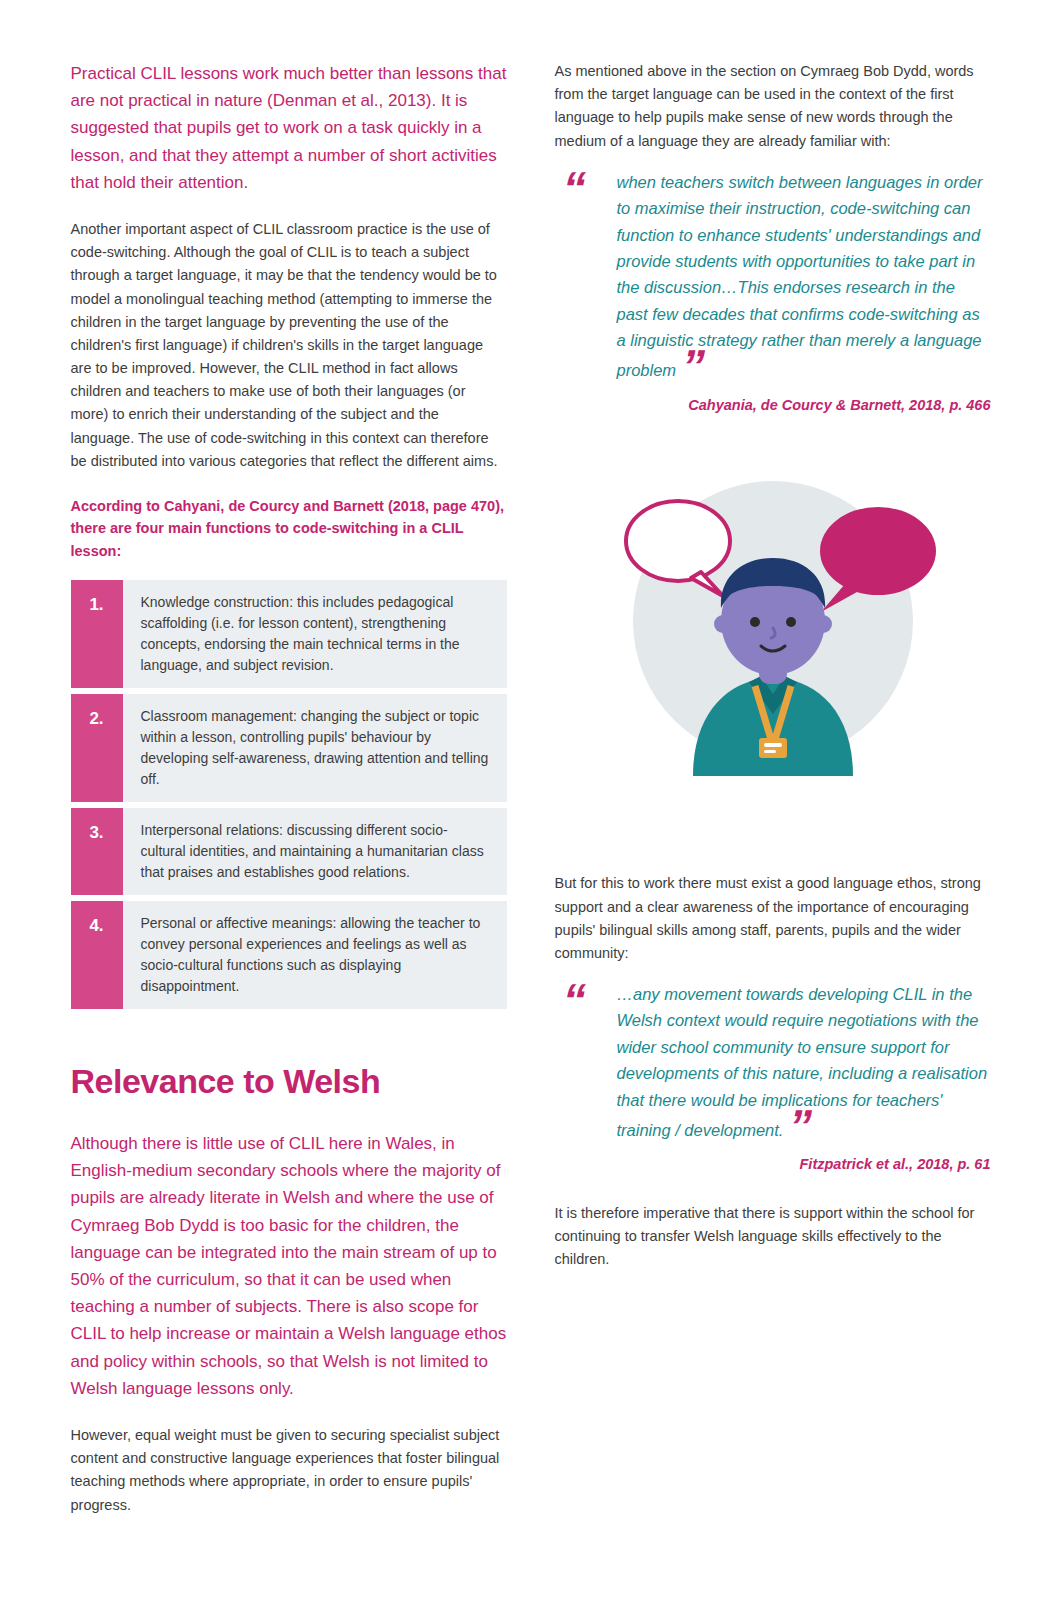Practical CLIL lessons work much better than lessons that are not practical in nature (Denman et al., 2013). It is suggested that pupils get to work on a task quickly in a lesson, and that they attempt a number of short activities that hold their attention.
Another important aspect of CLIL classroom practice is the use of code-switching. Although the goal of CLIL is to teach a subject through a target language, it may be that the tendency would be to model a monolingual teaching method (attempting to immerse the children in the target language by preventing the use of the children's first language) if children's skills in the target language are to be improved. However, the CLIL method in fact allows children and teachers to make use of both their languages (or more) to enrich their understanding of the subject and the language. The use of code-switching in this context can therefore be distributed into various categories that reflect the different aims.
According to Cahyani, de Courcy and Barnett (2018, page 470), there are four main functions to code-switching in a CLIL lesson:
1.
Knowledge construction: this includes pedagogical scaffolding (i.e. for lesson content), strengthening concepts, endorsing the main technical terms in the language, and subject revision.
2.
Classroom management: changing the subject or topic within a lesson, controlling pupils' behaviour by developing self-awareness, drawing attention and telling off.
3.
Interpersonal relations: discussing different socio-cultural identities, and maintaining a humanitarian class that praises and establishes good relations.
4.
Personal or affective meanings: allowing the teacher to convey personal experiences and feelings as well as socio-cultural functions such as displaying disappointment.
Relevance to Welsh
Although there is little use of CLIL here in Wales, in English-medium secondary schools where the majority of pupils are already literate in Welsh and where the use of Cymraeg Bob Dydd is too basic for the children, the language can be integrated into the main stream of up to 50% of the curriculum, so that it can be used when teaching a number of subjects. There is also scope for CLIL to help increase or maintain a Welsh language ethos and policy within schools, so that Welsh is not limited to Welsh language lessons only.
However, equal weight must be given to securing specialist subject content and constructive language experiences that foster bilingual teaching methods where appropriate, in order to ensure pupils' progress.
As mentioned above in the section on Cymraeg Bob Dydd, words from the target language can be used in the context of the first language to help pupils make sense of new words through the medium of a language they are already familiar with:
“when teachers switch between languages in order to maximise their instruction, code-switching can function to enhance students' understandings and provide students with opportunities to take part in the discussion…This endorses research in the past few decades that confirms code-switching as a linguistic strategy rather than merely a language problem”
Cahyania, de Courcy & Barnett, 2018, p. 466
Illustration: a pupil with two speech bubbles
But for this to work there must exist a good language ethos, strong support and a clear awareness of the importance of encouraging pupils' bilingual skills among staff, parents, pupils and the wider community:
“…any movement towards developing CLIL in the Welsh context would require negotiations with the wider school community to ensure support for developments of this nature, including a realisation that there would be implications for teachers' training / development.”
Fitzpatrick et al., 2018, p. 61
It is therefore imperative that there is support within the school for continuing to transfer Welsh language skills effectively to the children.